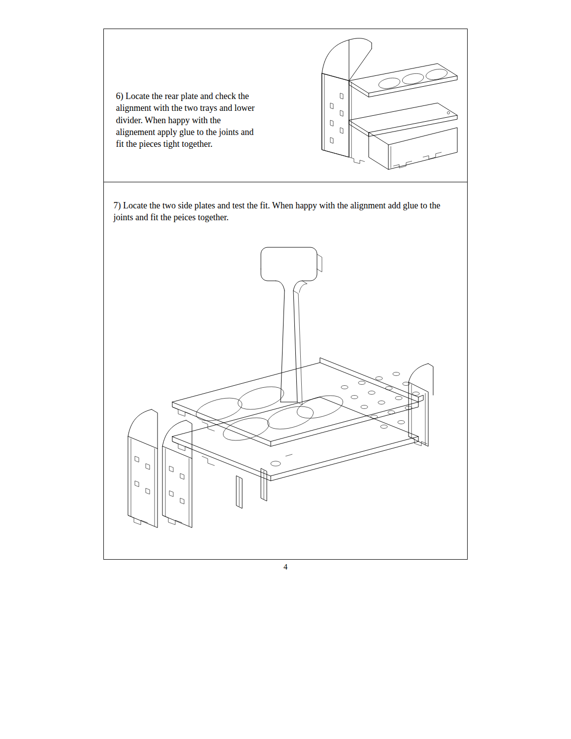6) Locate the rear plate and check the alignment with the two trays and lower divider. When happy with the alignement apply glue to the joints and fit the pieces tight together.
7) Locate the two side plates and test the fit. When happy with the alignment add glue to the joints and fit the peices together.
4